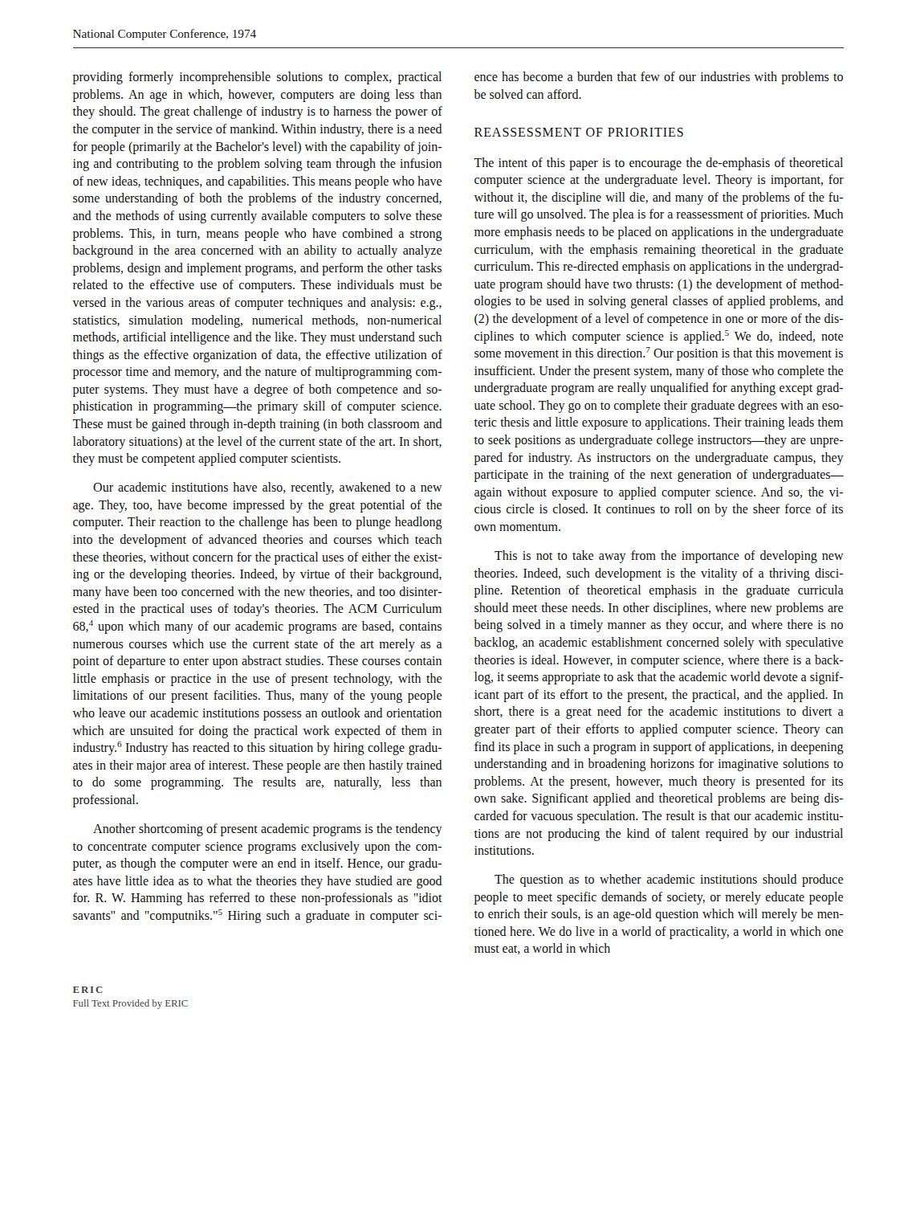National Computer Conference, 1974
providing formerly incomprehensible solutions to complex, practical problems. An age in which, however, computers are doing less than they should. The great challenge of industry is to harness the power of the computer in the service of mankind. Within industry, there is a need for people (primarily at the Bachelor's level) with the capability of joining and contributing to the problem solving team through the infusion of new ideas, techniques, and capabilities. This means people who have some understanding of both the problems of the industry concerned, and the methods of using currently available computers to solve these problems. This, in turn, means people who have combined a strong background in the area concerned with an ability to actually analyze problems, design and implement programs, and perform the other tasks related to the effective use of computers. These individuals must be versed in the various areas of computer techniques and analysis: e.g., statistics, simulation modeling, numerical methods, non-numerical methods, artificial intelligence and the like. They must understand such things as the effective organization of data, the effective utilization of processor time and memory, and the nature of multiprogramming computer systems. They must have a degree of both competence and sophistication in programming—the primary skill of computer science. These must be gained through in-depth training (in both classroom and laboratory situations) at the level of the current state of the art. In short, they must be competent applied computer scientists.
Our academic institutions have also, recently, awakened to a new age. They, too, have become impressed by the great potential of the computer. Their reaction to the challenge has been to plunge headlong into the development of advanced theories and courses which teach these theories, without concern for the practical uses of either the existing or the developing theories. Indeed, by virtue of their background, many have been too concerned with the new theories, and too disinterested in the practical uses of today's theories. The ACM Curriculum 68,4 upon which many of our academic programs are based, contains numerous courses which use the current state of the art merely as a point of departure to enter upon abstract studies. These courses contain little emphasis or practice in the use of present technology, with the limitations of our present facilities. Thus, many of the young people who leave our academic institutions possess an outlook and orientation which are unsuited for doing the practical work expected of them in industry.6 Industry has reacted to this situation by hiring college graduates in their major area of interest. These people are then hastily trained to do some programming. The results are, naturally, less than professional.
Another shortcoming of present academic programs is the tendency to concentrate computer science programs exclusively upon the computer, as though the computer were an end in itself. Hence, our graduates have little idea as to what the theories they have studied are good for. R. W. Hamming has referred to these non-professionals as "idiot savants" and "computniks."5 Hiring such a graduate in computer science has become a burden that few of our industries with problems to be solved can afford.
Reassessment of Priorities
The intent of this paper is to encourage the de-emphasis of theoretical computer science at the undergraduate level. Theory is important, for without it, the discipline will die, and many of the problems of the future will go unsolved. The plea is for a reassessment of priorities. Much more emphasis needs to be placed on applications in the undergraduate curriculum, with the emphasis remaining theoretical in the graduate curriculum. This re-directed emphasis on applications in the undergraduate program should have two thrusts: (1) the development of methodologies to be used in solving general classes of applied problems, and (2) the development of a level of competence in one or more of the disciplines to which computer science is applied.5 We do, indeed, note some movement in this direction.7 Our position is that this movement is insufficient. Under the present system, many of those who complete the undergraduate program are really unqualified for anything except graduate school. They go on to complete their graduate degrees with an esoteric thesis and little exposure to applications. Their training leads them to seek positions as undergraduate college instructors—they are unprepared for industry. As instructors on the undergraduate campus, they participate in the training of the next generation of undergraduates—again without exposure to applied computer science. And so, the vicious circle is closed. It continues to roll on by the sheer force of its own momentum.
This is not to take away from the importance of developing new theories. Indeed, such development is the vitality of a thriving discipline. Retention of theoretical emphasis in the graduate curricula should meet these needs. In other disciplines, where new problems are being solved in a timely manner as they occur, and where there is no backlog, an academic establishment concerned solely with speculative theories is ideal. However, in computer science, where there is a backlog, it seems appropriate to ask that the academic world devote a significant part of its effort to the present, the practical, and the applied. In short, there is a great need for the academic institutions to divert a greater part of their efforts to applied computer science. Theory can find its place in such a program in support of applications, in deepening understanding and in broadening horizons for imaginative solutions to problems. At the present, however, much theory is presented for its own sake. Significant applied and theoretical problems are being discarded for vacuous speculation. The result is that our academic institutions are not producing the kind of talent required by our industrial institutions.
The question as to whether academic institutions should produce people to meet specific demands of society, or merely educate people to enrich their souls, is an age-old question which will merely be mentioned here. We do live in a world of practicality, a world in which one must eat, a world in which
ERIC
Full Text Provided by ERIC